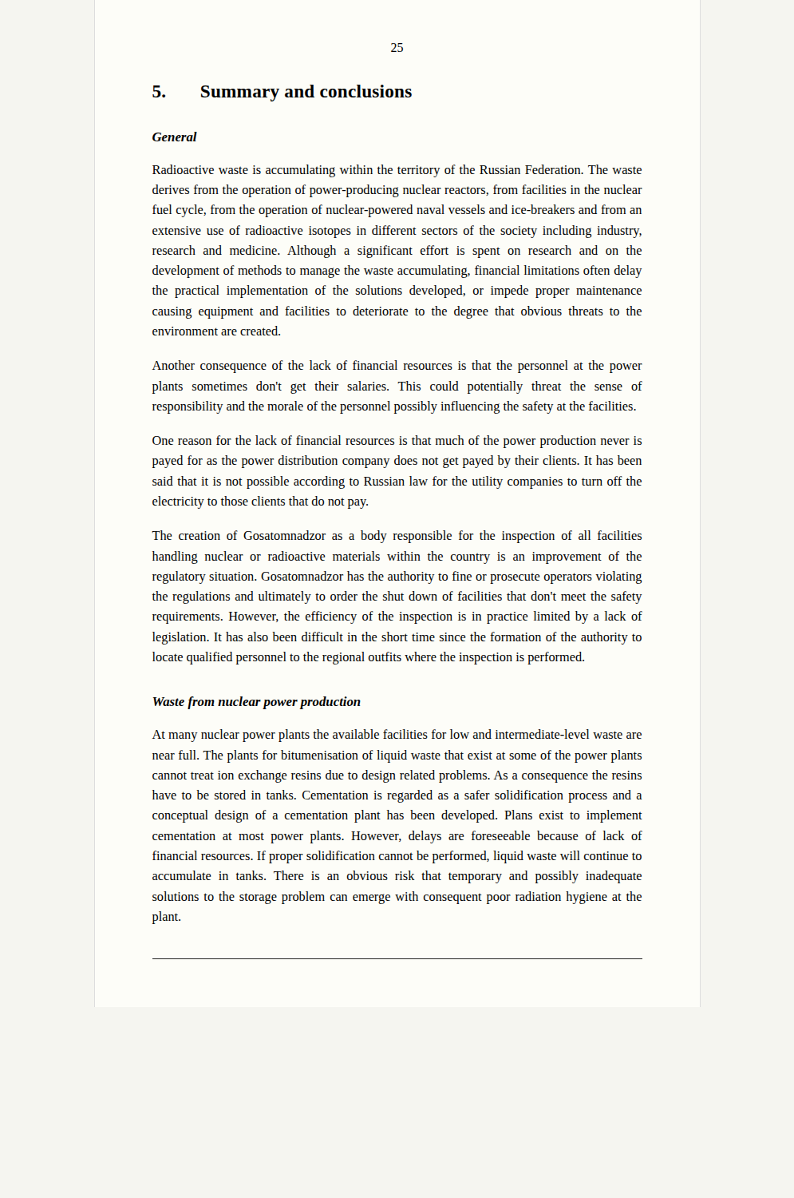25
5. Summary and conclusions
General
Radioactive waste is accumulating within the territory of the Russian Federation. The waste derives from the operation of power-producing nuclear reactors, from facilities in the nuclear fuel cycle, from the operation of nuclear-powered naval vessels and ice-breakers and from an extensive use of radioactive isotopes in different sectors of the society including industry, research and medicine. Although a significant effort is spent on research and on the development of methods to manage the waste accumulating, financial limitations often delay the practical implementation of the solutions developed, or impede proper maintenance causing equipment and facilities to deteriorate to the degree that obvious threats to the environment are created.
Another consequence of the lack of financial resources is that the personnel at the power plants sometimes don't get their salaries. This could potentially threat the sense of responsibility and the morale of the personnel possibly influencing the safety at the facilities.
One reason for the lack of financial resources is that much of the power production never is payed for as the power distribution company does not get payed by their clients. It has been said that it is not possible according to Russian law for the utility companies to turn off the electricity to those clients that do not pay.
The creation of Gosatomnadzor as a body responsible for the inspection of all facilities handling nuclear or radioactive materials within the country is an improvement of the regulatory situation. Gosatomnadzor has the authority to fine or prosecute operators violating the regulations and ultimately to order the shut down of facilities that don't meet the safety requirements. However, the efficiency of the inspection is in practice limited by a lack of legislation. It has also been difficult in the short time since the formation of the authority to locate qualified personnel to the regional outfits where the inspection is performed.
Waste from nuclear power production
At many nuclear power plants the available facilities for low and intermediate-level waste are near full. The plants for bitumenisation of liquid waste that exist at some of the power plants cannot treat ion exchange resins due to design related problems. As a consequence the resins have to be stored in tanks. Cementation is regarded as a safer solidification process and a conceptual design of a cementation plant has been developed. Plans exist to implement cementation at most power plants. However, delays are foreseeable because of lack of financial resources. If proper solidification cannot be performed, liquid waste will continue to accumulate in tanks. There is an obvious risk that temporary and possibly inadequate solutions to the storage problem can emerge with consequent poor radiation hygiene at the plant.